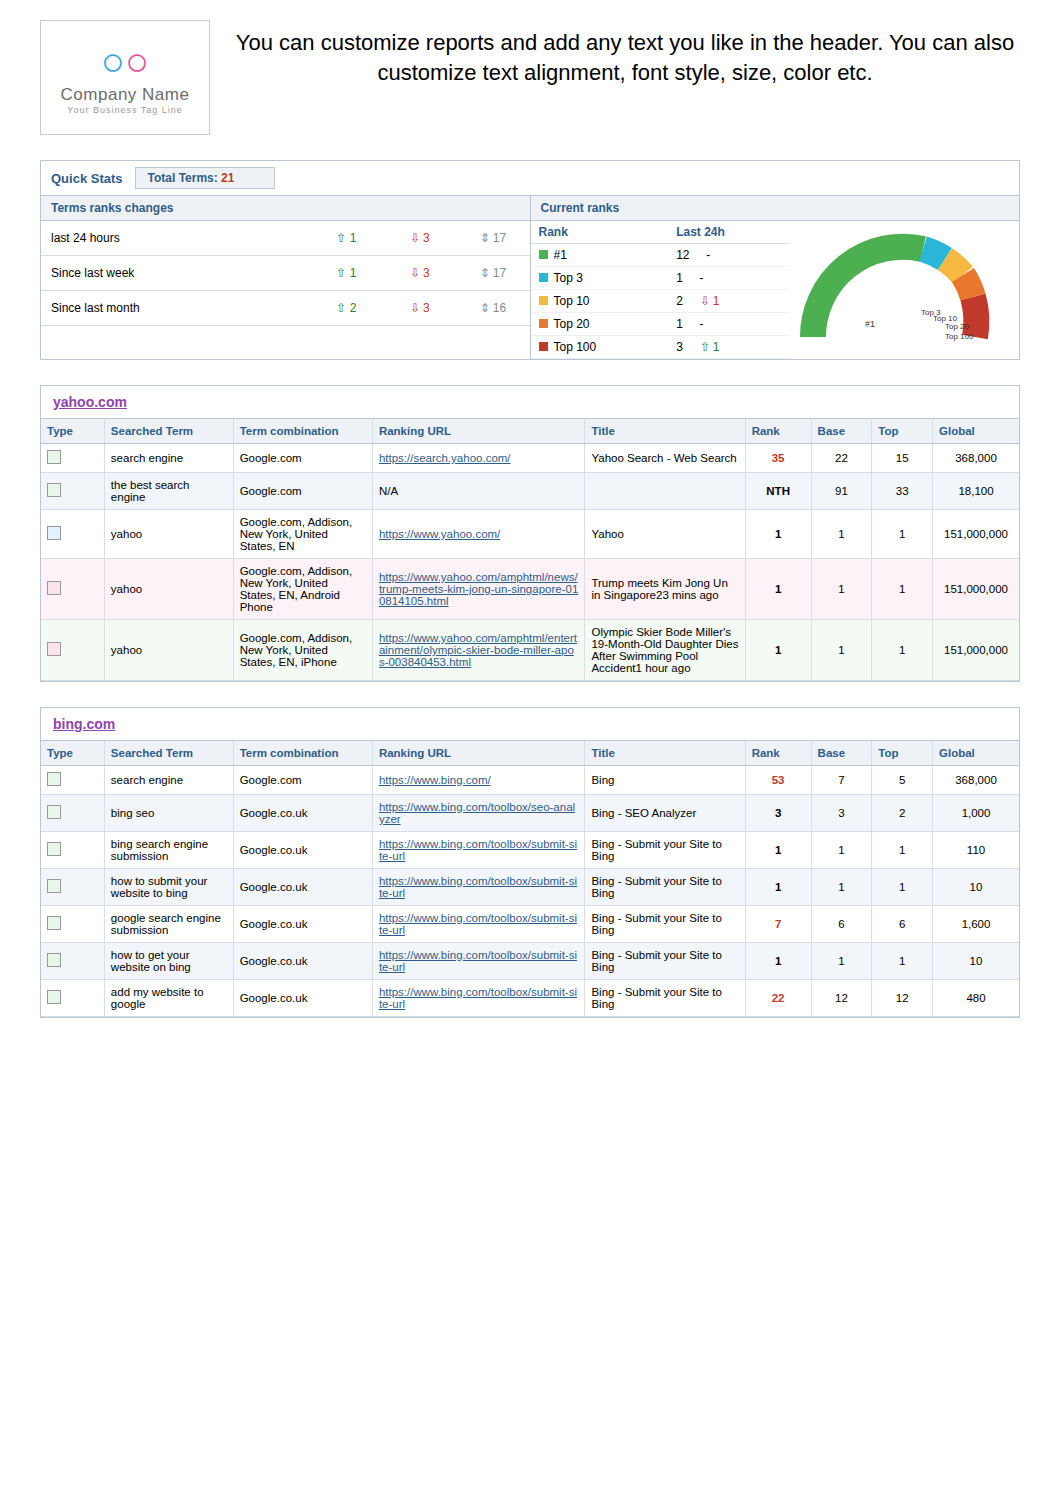○○
Company Name
Your Business Tag Line
You can customize reports and add any text you like in the header. You can also customize text alignment, font style, size, color etc.
Quick Stats
Total Terms: 21
Terms ranks changes
| last 24 hours | ⇧ 1 | ⇩ 3 | ⇕ 17 |
| Since last week | ⇧ 1 | ⇩ 3 | ⇕ 17 |
| Since last month | ⇧ 2 | ⇩ 3 | ⇕ 16 |
Current ranks
| Rank | Last 24h |
| --- | --- |
| #1 | 12 - |
| Top 3 | 1 - |
| Top 10 | 2 ⇩ 1 |
| Top 20 | 1 - |
| Top 100 | 3 ⇧ 1 |
#1 Top 3 Top 10 Top 20 Top 100
yahoo.com
| Type | Searched Term | Term combination | Ranking URL | Title | Rank | Base | Top | Global |
| --- | --- | --- | --- | --- | --- | --- | --- | --- |
| | search engine | Google.com | https://search.yahoo.com/ | Yahoo Search - Web Search | 35 | 22 | 15 | 368,000 |
| | the best search engine | Google.com | N/A | | NTH | 91 | 33 | 18,100 |
| | yahoo | Google.com, Addison, New York, United States, EN | https://www.yahoo.com/ | Yahoo | 1 | 1 | 1 | 151,000,000 |
| | yahoo | Google.com, Addison, New York, United States, EN, Android Phone | https://www.yahoo.com/amphtml/news/trump-meets-kim-jong-un-singapore-010814105.html | Trump meets Kim Jong Un in Singapore23 mins ago | 1 | 1 | 1 | 151,000,000 |
| | yahoo | Google.com, Addison, New York, United States, EN, iPhone | https://www.yahoo.com/amphtml/entertainment/olympic-skier-bode-miller-apos-003840453.html | Olympic Skier Bode Miller's 19-Month-Old Daughter Dies After Swimming Pool Accident1 hour ago | 1 | 1 | 1 | 151,000,000 |
bing.com
| Type | Searched Term | Term combination | Ranking URL | Title | Rank | Base | Top | Global |
| --- | --- | --- | --- | --- | --- | --- | --- | --- |
| | search engine | Google.com | https://www.bing.com/ | Bing | 53 | 7 | 5 | 368,000 |
| | bing seo | Google.co.uk | https://www.bing.com/toolbox/seo-analyzer | Bing - SEO Analyzer | 3 | 3 | 2 | 1,000 |
| | bing search engine submission | Google.co.uk | https://www.bing.com/toolbox/submit-site-url | Bing - Submit your Site to Bing | 1 | 1 | 1 | 110 |
| | how to submit your website to bing | Google.co.uk | https://www.bing.com/toolbox/submit-site-url | Bing - Submit your Site to Bing | 1 | 1 | 1 | 10 |
| | google search engine submission | Google.co.uk | https://www.bing.com/toolbox/submit-site-url | Bing - Submit your Site to Bing | 7 | 6 | 6 | 1,600 |
| | how to get your website on bing | Google.co.uk | https://www.bing.com/toolbox/submit-site-url | Bing - Submit your Site to Bing | 1 | 1 | 1 | 10 |
| | add my website to google | Google.co.uk | https://www.bing.com/toolbox/submit-site-url | Bing - Submit your Site to Bing | 22 | 12 | 12 | 480 |